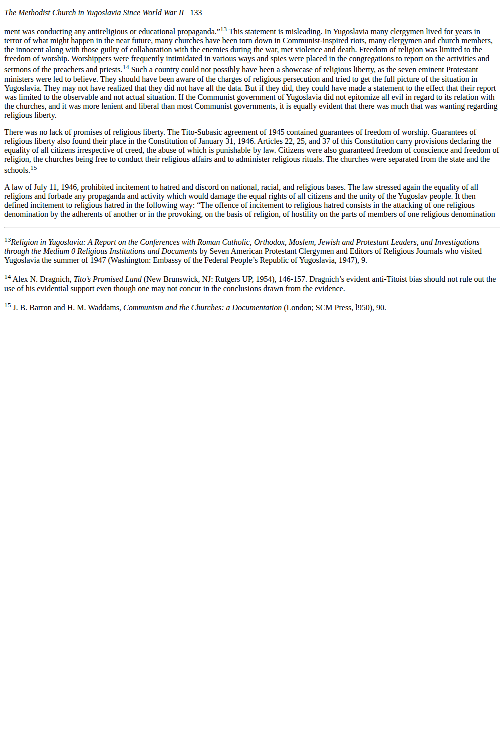The Methodist Church in Yugoslavia Since World War II 133
ment was conducting any antireligious or educational propaganda.”13 This statement is misleading. In Yugoslavia many clergymen lived for years in terror of what might happen in the near future, many churches have been torn down in Communist-inspired riots, many clergymen and church members, the innocent along with those guilty of collaboration with the enemies during the war, met violence and death. Freedom of religion was limited to the freedom of worship. Worshippers were frequently intimidated in various ways and spies were placed in the congregations to report on the activities and sermons of the preachers and priests.14 Such a country could not possibly have been a showcase of religious liberty, as the seven eminent Protestant ministers were led to believe. They should have been aware of the charges of religious persecution and tried to get the full picture of the situation in Yugoslavia. They may not have realized that they did not have all the data. But if they did, they could have made a statement to the effect that their report was limited to the observable and not actual situation. If the Communist government of Yugoslavia did not epitomize all evil in regard to its relation with the churches, and it was more lenient and liberal than most Communist governments, it is equally evident that there was much that was wanting regarding religious liberty.
There was no lack of promises of religious liberty. The Tito-Subasic agreement of 1945 contained guarantees of freedom of worship. Guarantees of religious liberty also found their place in the Constitution of January 31, 1946. Articles 22, 25, and 37 of this Constitution carry provisions declaring the equality of all citizens irrespective of creed, the abuse of which is punishable by law. Citizens were also guaranteed freedom of conscience and freedom of religion, the churches being free to conduct their religious affairs and to administer religious rituals. The churches were separated from the state and the schools.15
A law of July 11, 1946, prohibited incitement to hatred and discord on national, racial, and religious bases. The law stressed again the equality of all religions and forbade any propaganda and activity which would damage the equal rights of all citizens and the unity of the Yugoslav people. It then defined incitement to religious hatred in the following way: “The offence of incitement to religious hatred consists in the attacking of one religious denomination by the adherents of another or in the provoking, on the basis of religion, of hostility on the parts of members of one religious denomination
13Religion in Yugoslavia: A Report on the Conferences with Roman Catholic, Orthodox, Moslem, Jewish and Protestant Leaders, and Investigations through the Medium 0 Religious Institutions and Documents by Seven American Protestant Clergymen and Editors of Religious Journals who visited Yugoslavia the summer of 1947 (Washington: Embassy of the Federal People’s Republic of Yugoslavia, 1947), 9.
14 Alex N. Dragnich, Tito’s Promised Land (New Brunswick, NJ: Rutgers UP, 1954), 146-157. Dragnich’s evident anti-Titoist bias should not rule out the use of his evidential support even though one may not concur in the conclusions drawn from the evidence.
15 J. B. Barron and H. M. Waddams, Communism and the Churches: a Documentation (London; SCM Press, l950), 90.